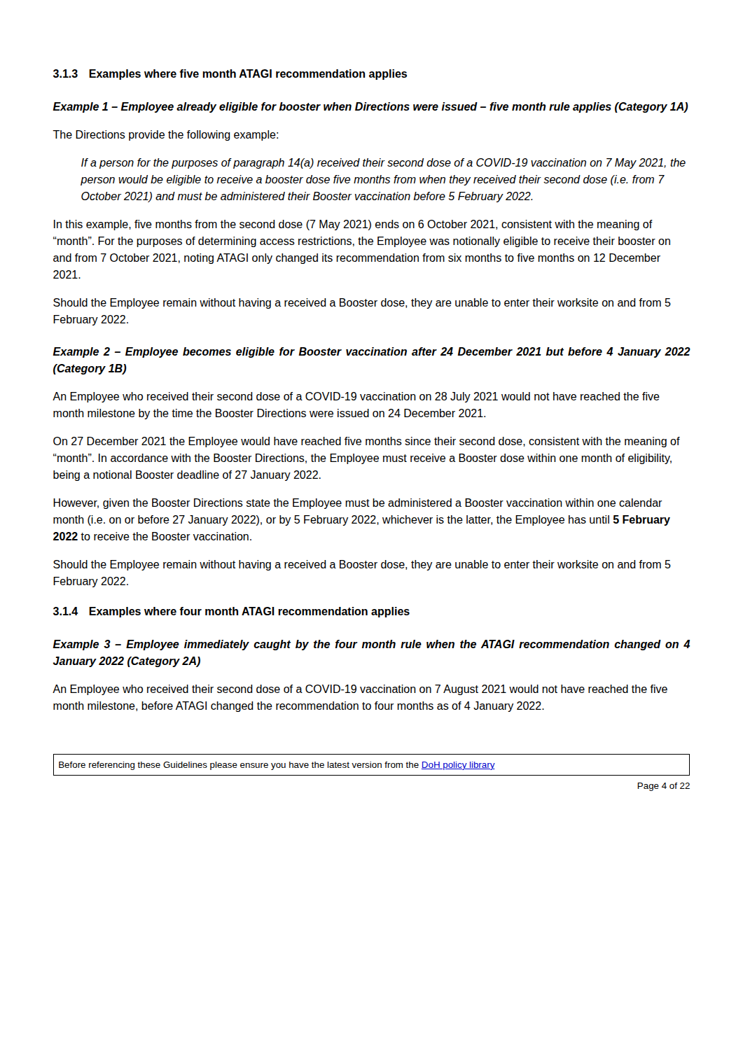3.1.3 Examples where five month ATAGI recommendation applies
Example 1 – Employee already eligible for booster when Directions were issued – five month rule applies (Category 1A)
The Directions provide the following example:
If a person for the purposes of paragraph 14(a) received their second dose of a COVID-19 vaccination on 7 May 2021, the person would be eligible to receive a booster dose five months from when they received their second dose (i.e. from 7 October 2021) and must be administered their Booster vaccination before 5 February 2022.
In this example, five months from the second dose (7 May 2021) ends on 6 October 2021, consistent with the meaning of “month”. For the purposes of determining access restrictions, the Employee was notionally eligible to receive their booster on and from 7 October 2021, noting ATAGI only changed its recommendation from six months to five months on 12 December 2021.
Should the Employee remain without having a received a Booster dose, they are unable to enter their worksite on and from 5 February 2022.
Example 2 – Employee becomes eligible for Booster vaccination after 24 December 2021 but before 4 January 2022 (Category 1B)
An Employee who received their second dose of a COVID-19 vaccination on 28 July 2021 would not have reached the five month milestone by the time the Booster Directions were issued on 24 December 2021.
On 27 December 2021 the Employee would have reached five months since their second dose, consistent with the meaning of “month”. In accordance with the Booster Directions, the Employee must receive a Booster dose within one month of eligibility, being a notional Booster deadline of 27 January 2022.
However, given the Booster Directions state the Employee must be administered a Booster vaccination within one calendar month (i.e. on or before 27 January 2022), or by 5 February 2022, whichever is the latter, the Employee has until 5 February 2022 to receive the Booster vaccination.
Should the Employee remain without having a received a Booster dose, they are unable to enter their worksite on and from 5 February 2022.
3.1.4 Examples where four month ATAGI recommendation applies
Example 3 – Employee immediately caught by the four month rule when the ATAGI recommendation changed on 4 January 2022 (Category 2A)
An Employee who received their second dose of a COVID-19 vaccination on 7 August 2021 would not have reached the five month milestone, before ATAGI changed the recommendation to four months as of 4 January 2022.
Before referencing these Guidelines please ensure you have the latest version from the DoH policy library
Page 4 of 22